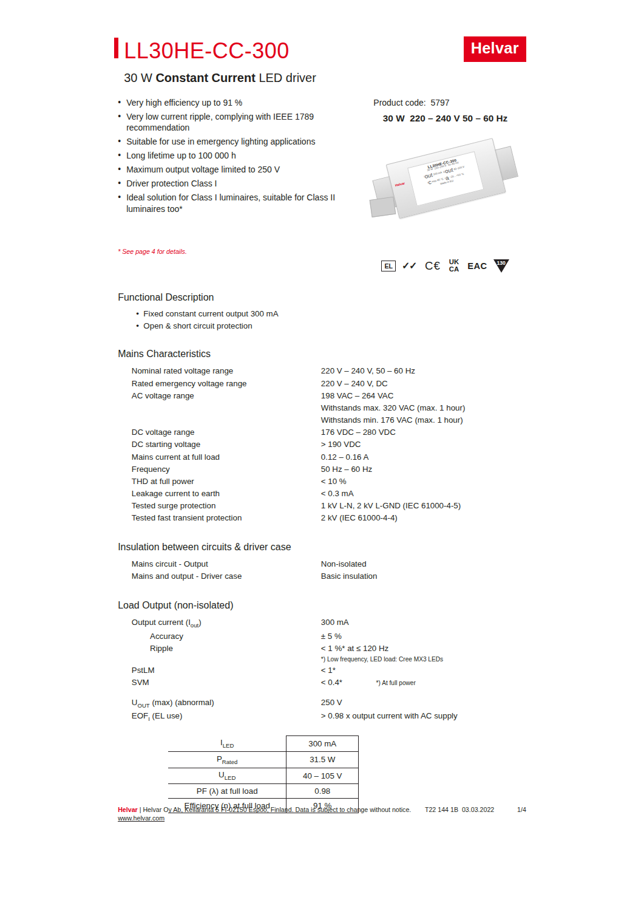LL30HE-CC-300
30 W Constant Current LED driver
Helvar
Very high efficiency up to 91 %
Very low current ripple, complying with IEEE 1789 recommendation
Suitable for use in emergency lighting applications
Long lifetime up to 100 000 h
Maximum output voltage limited to 250 V
Driver protection Class I
Ideal solution for Class I luminaires, suitable for Class II luminaires too*
* See page 4 for details.
Product code: 5797
30 W 220 – 240 V 50 – 60 Hz
Helvar
LL30HE-CC-300
30 W 220–240 V 50–60 Hz
Iout 300 mA Uout 40–105 V
tc max 85 °C ta −20…+50 °C
Made in EU
EL ✓✓ C€ UK
CA EAC 130
Functional Description
Fixed constant current output 300 mA
Open & short circuit protection
Mains Characteristics
| Nominal rated voltage range | 220 V – 240 V, 50 – 60 Hz |
| Rated emergency voltage range | 220 V – 240 V, DC |
| AC voltage range | 198 VAC – 264 VAC |
| | Withstands max. 320 VAC (max. 1 hour) |
| | Withstands min. 176 VAC (max. 1 hour) |
| DC voltage range | 176 VDC – 280 VDC |
| DC starting voltage | > 190 VDC |
| Mains current at full load | 0.12 – 0.16 A |
| Frequency | 50 Hz – 60 Hz |
| THD at full power | < 10 % |
| Leakage current to earth | < 0.3 mA |
| Tested surge protection | 1 kV L-N, 2 kV L-GND (IEC 61000-4-5) |
| Tested fast transient protection | 2 kV (IEC 61000-4-4) |
Insulation between circuits & driver case
| Mains circuit - Output | Non-isolated |
| Mains and output - Driver case | Basic insulation |
Load Output (non-isolated)
| Output current (I out ) | 300 mA |
| Accuracy | ± 5 % |
| Ripple | < 1 %* at ≤ 120 Hz |
| | *) Low frequency, LED load: Cree MX3 LEDs |
| PstLM | < 1* |
| SVM | < 0.4* *) At full power |
| U OUT (max) (abnormal) | 250 V |
| EOF I (EL use) | > 0.98 x output current with AC supply |
| I LED | 300 mA |
| P Rated | 31.5 W |
| U LED | 40 – 105 V |
| PF (λ) at full load | 0.98 |
| Efficiency (n) at full load | 91 % |
Helvar | Helvar Oy Ab, Keilaranta 5 FI-02150 Espoo, Finland. Data is subject to change without notice. www.helvar.com
T22 144 1B 03.03.20221/4